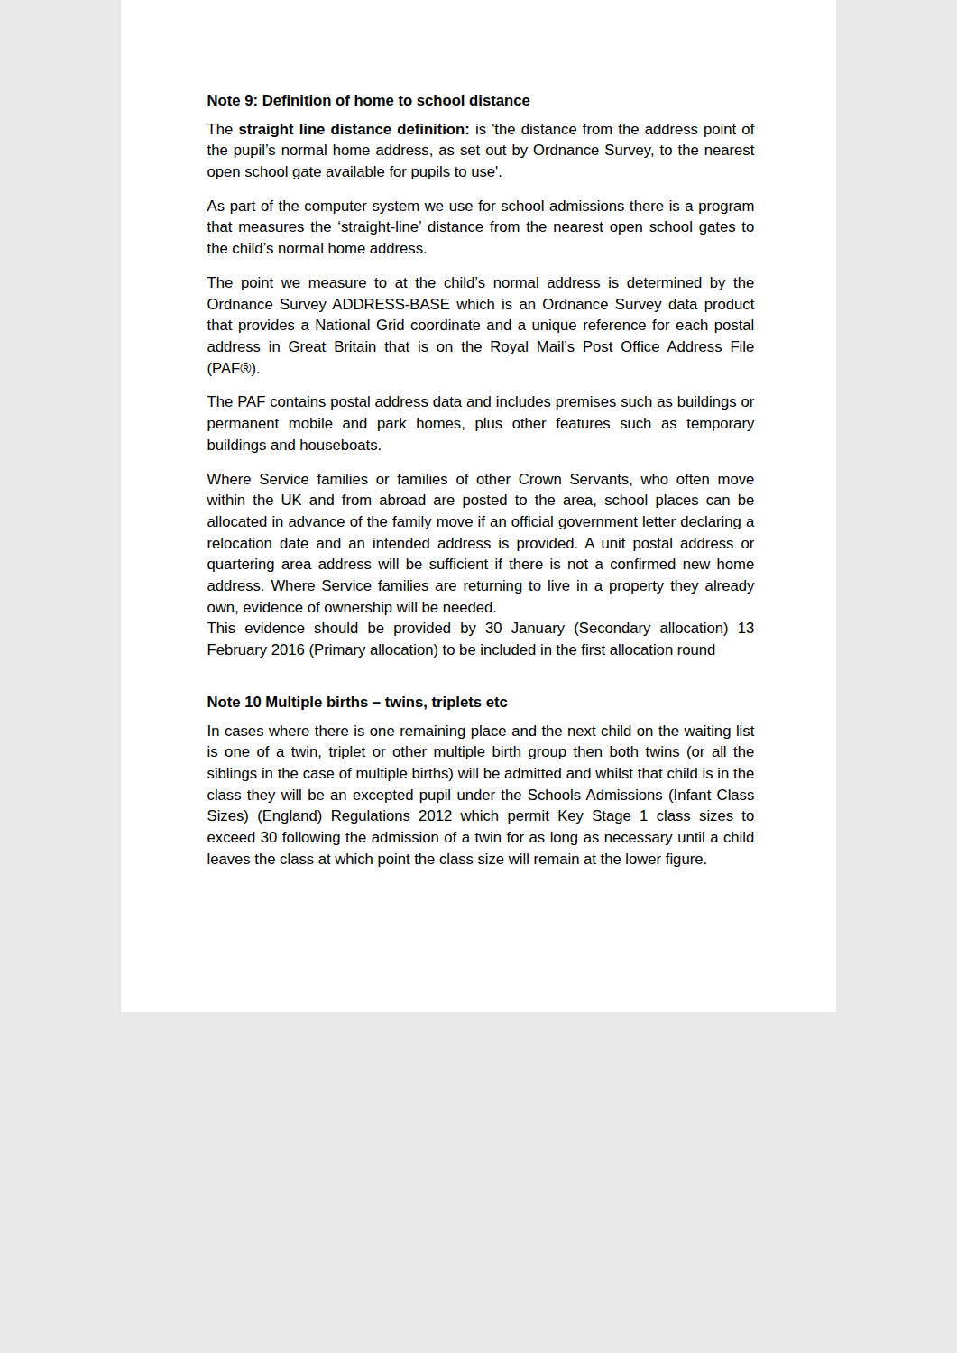Note 9: Definition of home to school distance
The straight line distance definition: is 'the distance from the address point of the pupil’s normal home address, as set out by Ordnance Survey, to the nearest open school gate available for pupils to use'.
As part of the computer system we use for school admissions there is a program that measures the ‘straight-line’ distance from the nearest open school gates to the child’s normal home address.
The point we measure to at the child’s normal address is determined by the Ordnance Survey ADDRESS-BASE which is an Ordnance Survey data product that provides a National Grid coordinate and a unique reference for each postal address in Great Britain that is on the Royal Mail’s Post Office Address File (PAF®).
The PAF contains postal address data and includes premises such as buildings or permanent mobile and park homes, plus other features such as temporary buildings and houseboats.
Where Service families or families of other Crown Servants, who often move within the UK and from abroad are posted to the area, school places can be allocated in advance of the family move if an official government letter declaring a relocation date and an intended address is provided. A unit postal address or quartering area address will be sufficient if there is not a confirmed new home address. Where Service families are returning to live in a property they already own, evidence of ownership will be needed.
This evidence should be provided by 30 January (Secondary allocation) 13 February 2016 (Primary allocation) to be included in the first allocation round
Note 10 Multiple births – twins, triplets etc
In cases where there is one remaining place and the next child on the waiting list is one of a twin, triplet or other multiple birth group then both twins (or all the siblings in the case of multiple births) will be admitted and whilst that child is in the class they will be an excepted pupil under the Schools Admissions (Infant Class Sizes) (England) Regulations 2012 which permit Key Stage 1 class sizes to exceed 30 following the admission of a twin for as long as necessary until a child leaves the class at which point the class size will remain at the lower figure.